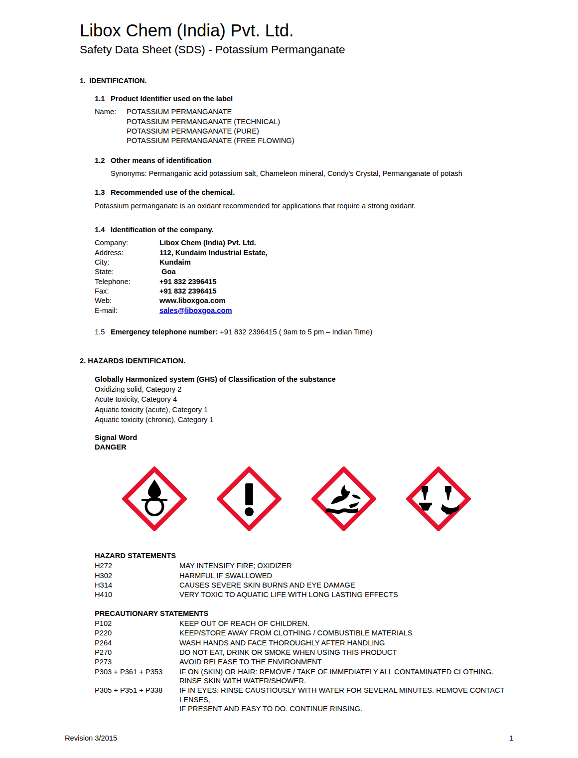Libox Chem (India) Pvt. Ltd.
Safety Data Sheet (SDS) - Potassium Permanganate
1. IDENTIFICATION.
1.1 Product Identifier used on the label
Name:
POTASSIUM PERMANGANATE
POTASSIUM PERMANGANATE (TECHNICAL)
POTASSIUM PERMANGANATE (PURE)
POTASSIUM PERMANGANATE (FREE FLOWING)
1.2 Other means of identification
Synonyms: Permanganic acid potassium salt, Chameleon mineral, Condy’s Crystal, Permanganate of potash
1.3 Recommended use of the chemical.
Potassium permanganate is an oxidant recommended for applications that require a strong oxidant.
1.4 Identification of the company.
| Company: | Libox Chem (India) Pvt. Ltd. |
| Address: | 112, Kundaim Industrial Estate, |
| City: | Kundaim |
| State: | Goa |
| Telephone: | +91 832 2396415 |
| Fax: | +91 832 2396415 |
| Web: | www.liboxgoa.com |
| E-mail: | sales@liboxgoa.com |
1.5 Emergency telephone number: +91 832 2396415 ( 9am to 5 pm – Indian Time)
2. HAZARDS IDENTIFICATION.
Globally Harmonized system (GHS) of Classification of the substance
Oxidizing solid, Category 2
Acute toxicity, Category 4
Aquatic toxicity (acute), Category 1
Aquatic toxicity (chronic), Category 1
Signal Word
DANGER
HAZARD STATEMENTS
| H272 | MAY INTENSIFY FIRE; OXIDIZER |
| H302 | HARMFUL IF SWALLOWED |
| H314 | CAUSES SEVERE SKIN BURNS AND EYE DAMAGE |
| H410 | VERY TOXIC TO AQUATIC LIFE WITH LONG LASTING EFFECTS |
PRECAUTIONARY STATEMENTS
| P102 | KEEP OUT OF REACH OF CHILDREN. |
| P220 | KEEP/STORE AWAY FROM CLOTHING / COMBUSTIBLE MATERIALS |
| P264 | WASH HANDS AND FACE THOROUGHLY AFTER HANDLING |
| P270 | DO NOT EAT, DRINK OR SMOKE WHEN USING THIS PRODUCT |
| P273 | AVOID RELEASE TO THE ENVIRONMENT |
| P303 + P361 + P353 | IF ON (SKIN) OR HAIR: REMOVE / TAKE OF IMMEDIATELY ALL CONTAMINATED CLOTHING. RINSE SKIN WITH WATER/SHOWER. |
| P305 + P351 + P338 | IF IN EYES: RINSE CAUSTIOUSLY WITH WATER FOR SEVERAL MINUTES. REMOVE CONTACT LENSES, IF PRESENT AND EASY TO DO. CONTINUE RINSING. |
Revision 3/2015 1